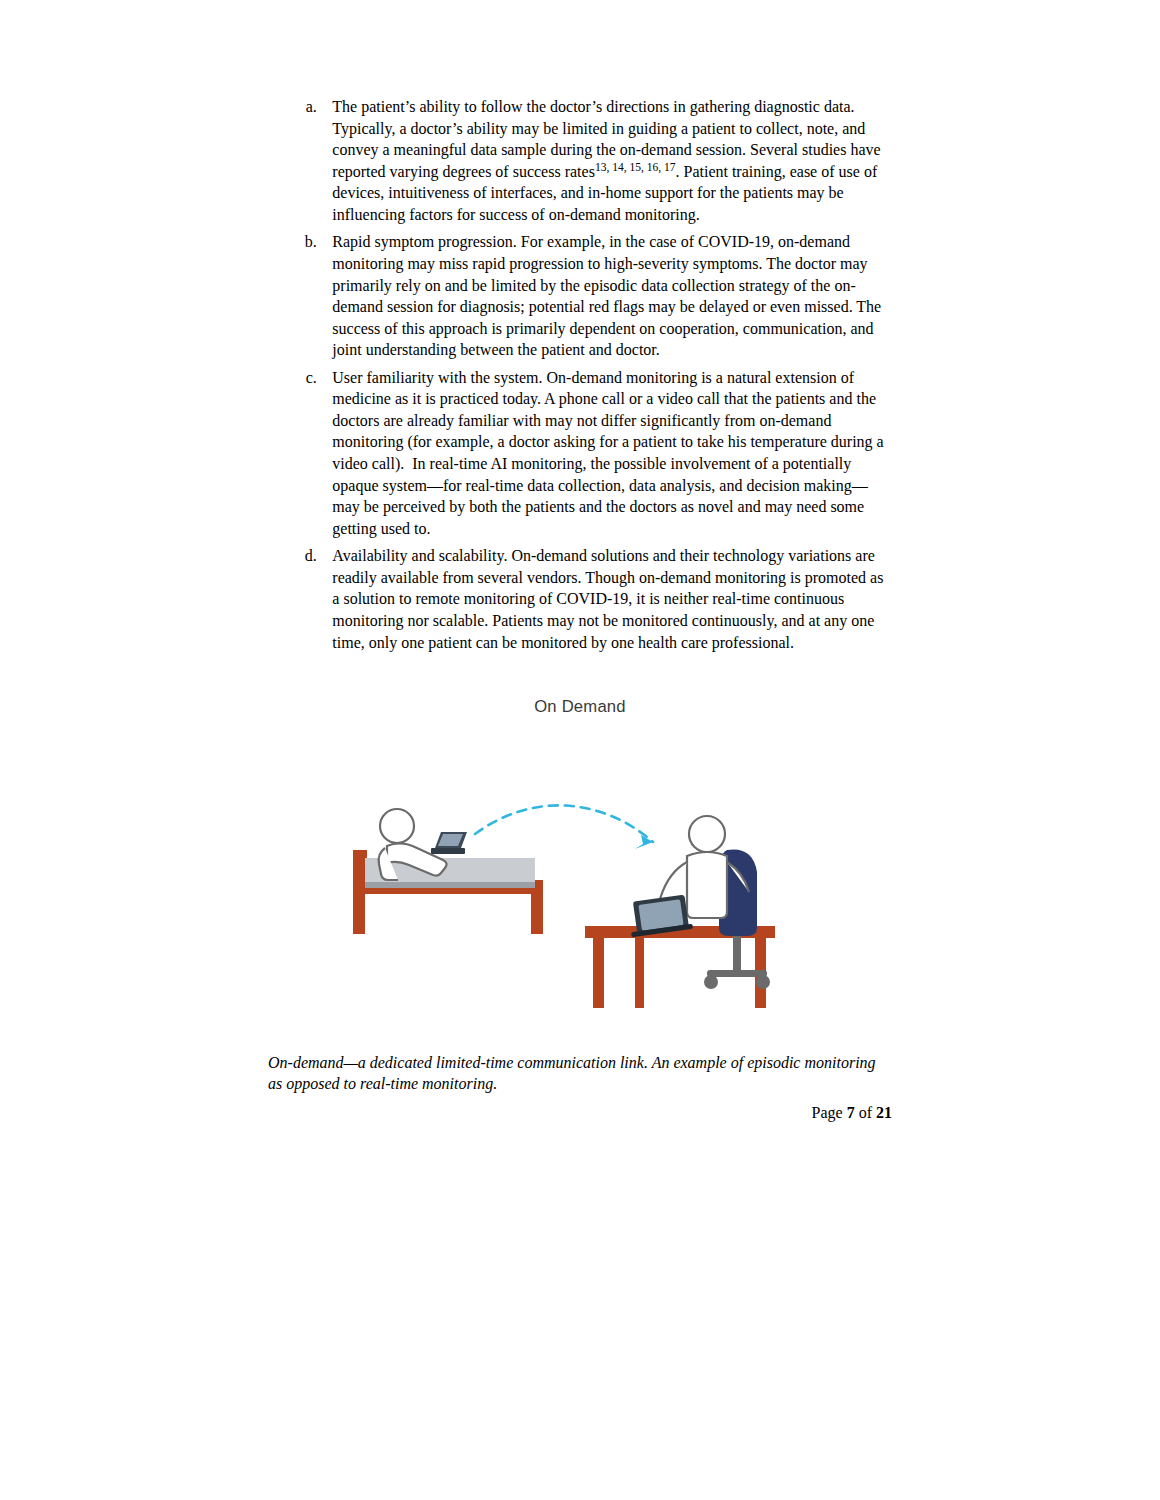The patient’s ability to follow the doctor’s directions in gathering diagnostic data. Typically, a doctor’s ability may be limited in guiding a patient to collect, note, and convey a meaningful data sample during the on-demand session. Several studies have reported varying degrees of success rates13, 14, 15, 16, 17. Patient training, ease of use of devices, intuitiveness of interfaces, and in-home support for the patients may be influencing factors for success of on-demand monitoring.
Rapid symptom progression. For example, in the case of COVID-19, on-demand monitoring may miss rapid progression to high-severity symptoms. The doctor may primarily rely on and be limited by the episodic data collection strategy of the on-demand session for diagnosis; potential red flags may be delayed or even missed. The success of this approach is primarily dependent on cooperation, communication, and joint understanding between the patient and doctor.
User familiarity with the system. On-demand monitoring is a natural extension of medicine as it is practiced today. A phone call or a video call that the patients and the doctors are already familiar with may not differ significantly from on-demand monitoring (for example, a doctor asking for a patient to take his temperature during a video call). In real-time AI monitoring, the possible involvement of a potentially opaque system—for real-time data collection, data analysis, and decision making—may be perceived by both the patients and the doctors as novel and may need some getting used to.
Availability and scalability. On-demand solutions and their technology variations are readily available from several vendors. Though on-demand monitoring is promoted as a solution to remote monitoring of COVID-19, it is neither real-time continuous monitoring nor scalable. Patients may not be monitored continuously, and at any one time, only one patient can be monitored by one health care professional.
On Demand
On-demand—a dedicated limited-time communication link. An example of episodic monitoring as opposed to real-time monitoring.
Page 7 of 21